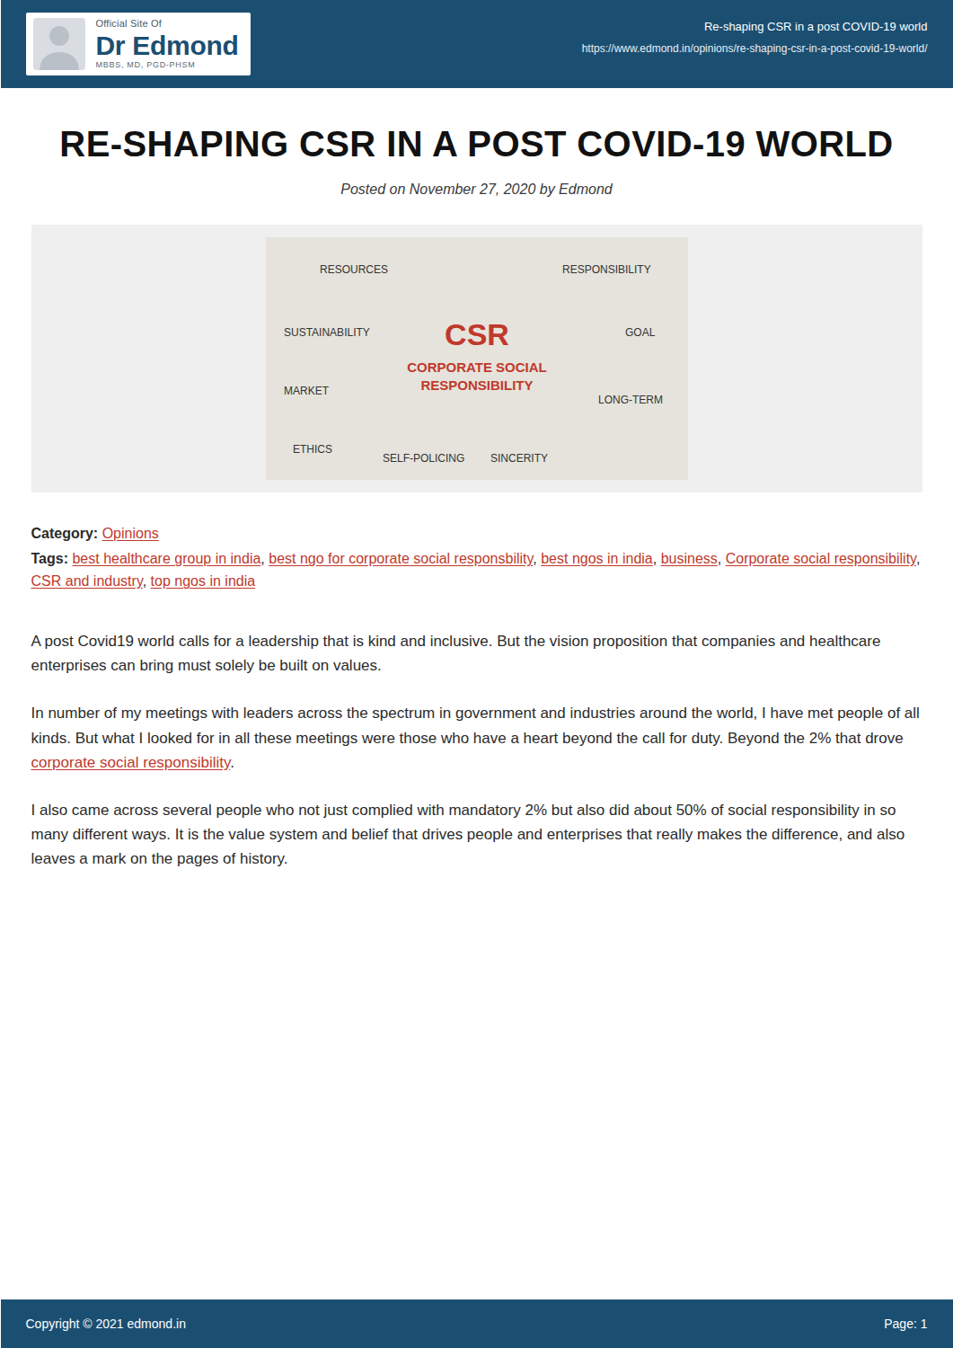Official Site Of Dr Edmond MBBS, MD, PGD-PHSM
Re-shaping CSR in a post COVID-19 world https://www.edmond.in/opinions/re-shaping-csr-in-a-post-covid-19-world/
Re-shaping CSR in a post COVID-19 world
Posted on November 27, 2020 by Edmond
Category: Opinions
Tags: best healthcare group in india, best ngo for corporate social responsbility, best ngos in india, business, Corporate social responsibility, CSR and industry, top ngos in india
A post Covid19 world calls for a leadership that is kind and inclusive. But the vision proposition that companies and healthcare enterprises can bring must solely be built on values.
In number of my meetings with leaders across the spectrum in government and industries around the world, I have met people of all kinds. But what I looked for in all these meetings were those who have a heart beyond the call for duty. Beyond the 2% that drove corporate social responsibility.
I also came across several people who not just complied with mandatory 2% but also did about 50% of social responsibility in so many different ways. It is the value system and belief that drives people and enterprises that really makes the difference, and also leaves a mark on the pages of history.
Copyright © 2021 edmond.in Page: 1